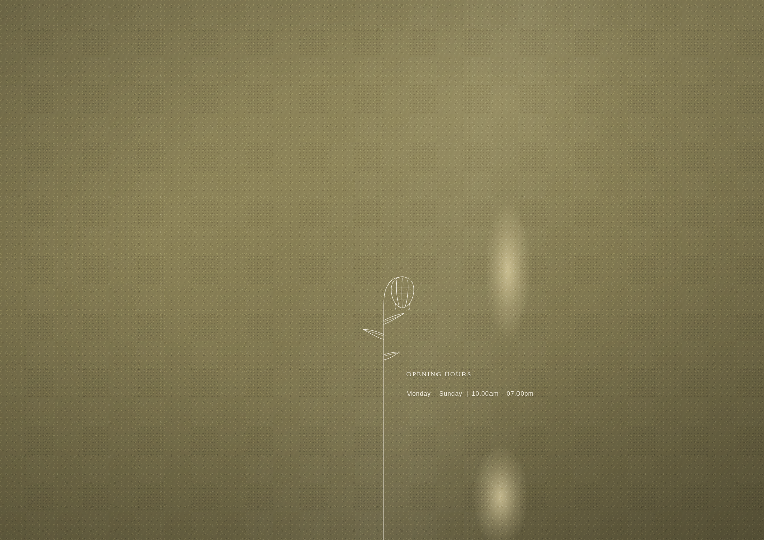Opening Hours
Monday – Sunday|10.00am – 07.00pm